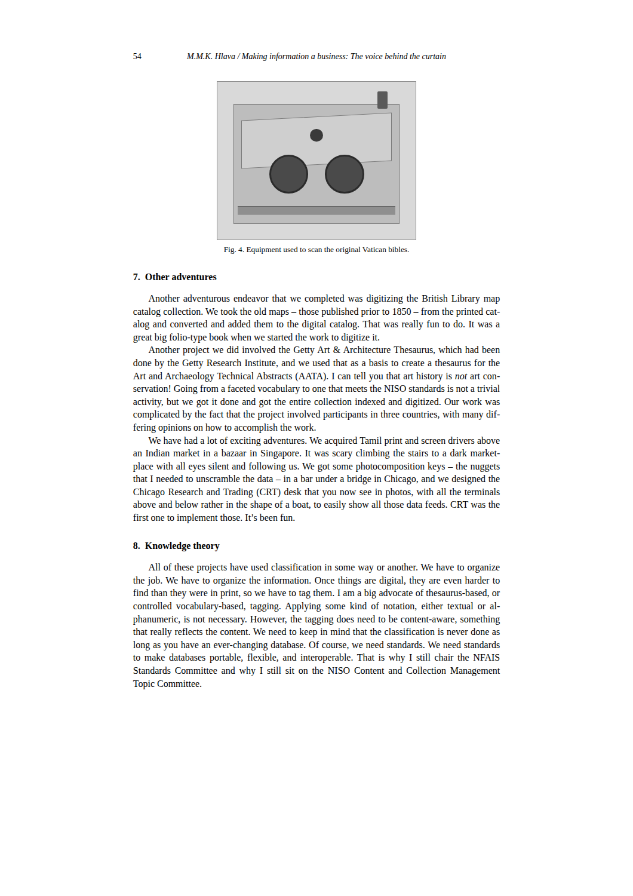54 M.M.K. Hlava / Making information a business: The voice behind the curtain
Fig. 4. Equipment used to scan the original Vatican bibles.
7. Other adventures
Another adventurous endeavor that we completed was digitizing the British Library map catalog collection. We took the old maps – those published prior to 1850 – from the printed catalog and converted and added them to the digital catalog. That was really fun to do. It was a great big folio-type book when we started the work to digitize it.
Another project we did involved the Getty Art & Architecture Thesaurus, which had been done by the Getty Research Institute, and we used that as a basis to create a thesaurus for the Art and Archaeology Technical Abstracts (AATA). I can tell you that art history is not art conservation! Going from a faceted vocabulary to one that meets the NISO standards is not a trivial activity, but we got it done and got the entire collection indexed and digitized. Our work was complicated by the fact that the project involved participants in three countries, with many differing opinions on how to accomplish the work.
We have had a lot of exciting adventures. We acquired Tamil print and screen drivers above an Indian market in a bazaar in Singapore. It was scary climbing the stairs to a dark marketplace with all eyes silent and following us. We got some photocomposition keys – the nuggets that I needed to unscramble the data – in a bar under a bridge in Chicago, and we designed the Chicago Research and Trading (CRT) desk that you now see in photos, with all the terminals above and below rather in the shape of a boat, to easily show all those data feeds. CRT was the first one to implement those. It’s been fun.
8. Knowledge theory
All of these projects have used classification in some way or another. We have to organize the job. We have to organize the information. Once things are digital, they are even harder to find than they were in print, so we have to tag them. I am a big advocate of thesaurus-based, or controlled vocabulary-based, tagging. Applying some kind of notation, either textual or alphanumeric, is not necessary. However, the tagging does need to be content-aware, something that really reflects the content. We need to keep in mind that the classification is never done as long as you have an ever-changing database. Of course, we need standards. We need standards to make databases portable, flexible, and interoperable. That is why I still chair the NFAIS Standards Committee and why I still sit on the NISO Content and Collection Management Topic Committee.